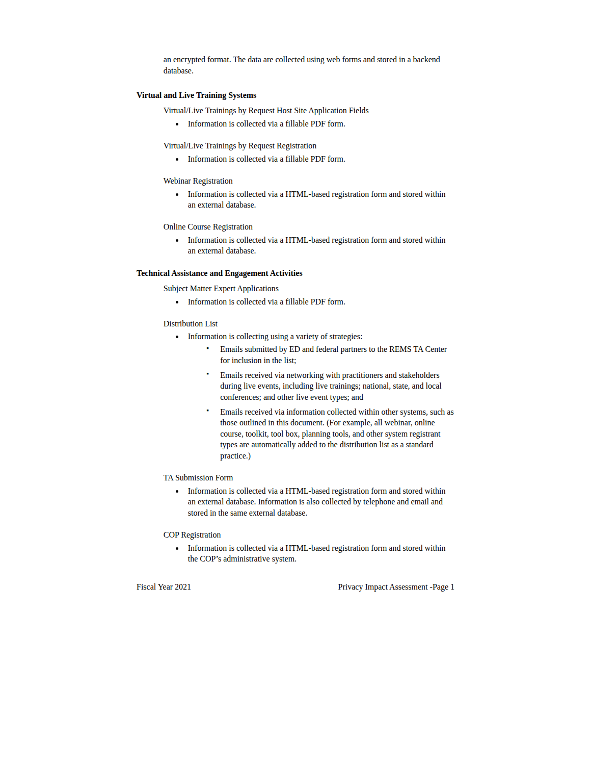an encrypted format. The data are collected using web forms and stored in a backend database.
Virtual and Live Training Systems
Virtual/Live Trainings by Request Host Site Application Fields
Information is collected via a fillable PDF form.
Virtual/Live Trainings by Request Registration
Information is collected via a fillable PDF form.
Webinar Registration
Information is collected via a HTML-based registration form and stored within an external database.
Online Course Registration
Information is collected via a HTML-based registration form and stored within an external database.
Technical Assistance and Engagement Activities
Subject Matter Expert Applications
Information is collected via a fillable PDF form.
Distribution List
Information is collecting using a variety of strategies:
Emails submitted by ED and federal partners to the REMS TA Center for inclusion in the list;
Emails received via networking with practitioners and stakeholders during live events, including live trainings; national, state, and local conferences; and other live event types; and
Emails received via information collected within other systems, such as those outlined in this document. (For example, all webinar, online course, toolkit, tool box, planning tools, and other system registrant types are automatically added to the distribution list as a standard practice.)
TA Submission Form
Information is collected via a HTML-based registration form and stored within an external database. Information is also collected by telephone and email and stored in the same external database.
COP Registration
Information is collected via a HTML-based registration form and stored within the COP’s administrative system.
Fiscal Year 2021 Privacy Impact Assessment -Page 1